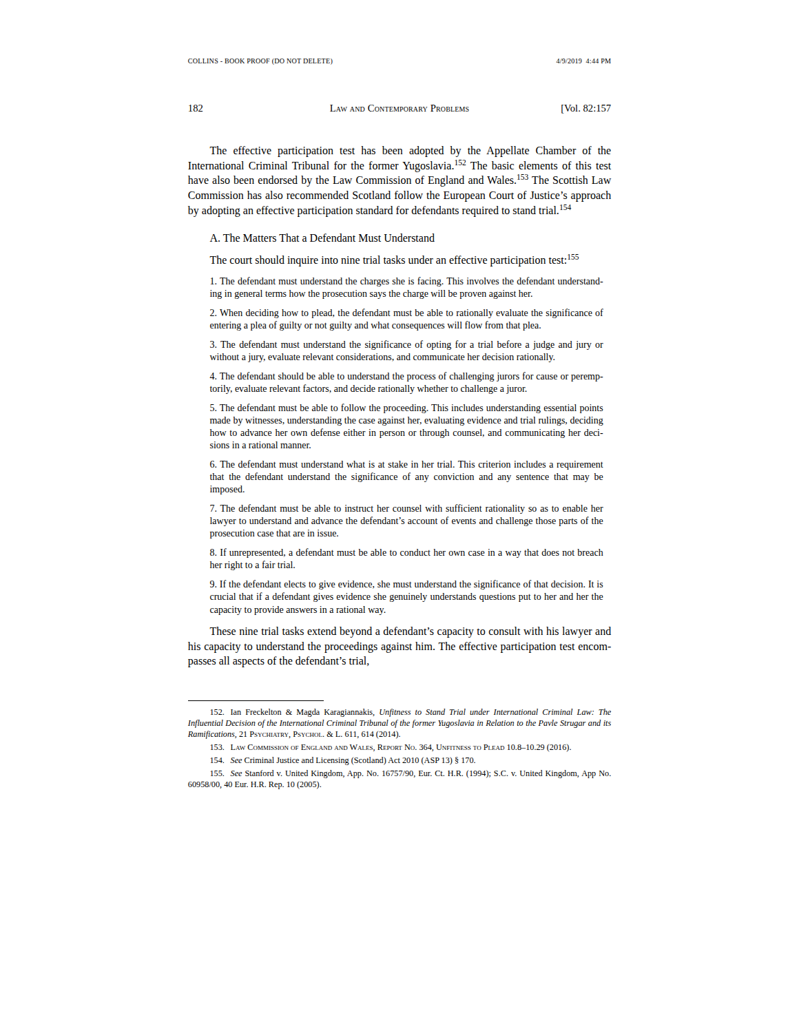Collins - Book Proof (Do Not Delete) 4/9/2019 4:44 PM
182 Law and Contemporary Problems [Vol. 82:157
The effective participation test has been adopted by the Appellate Chamber of the International Criminal Tribunal for the former Yugoslavia.152 The basic elements of this test have also been endorsed by the Law Commission of England and Wales.153 The Scottish Law Commission has also recommended Scotland follow the European Court of Justice’s approach by adopting an effective participation standard for defendants required to stand trial.154
A. The Matters That a Defendant Must Understand
The court should inquire into nine trial tasks under an effective participation test:155
1. The defendant must understand the charges she is facing. This involves the defendant understanding in general terms how the prosecution says the charge will be proven against her.
2. When deciding how to plead, the defendant must be able to rationally evaluate the significance of entering a plea of guilty or not guilty and what consequences will flow from that plea.
3. The defendant must understand the significance of opting for a trial before a judge and jury or without a jury, evaluate relevant considerations, and communicate her decision rationally.
4. The defendant should be able to understand the process of challenging jurors for cause or peremptorily, evaluate relevant factors, and decide rationally whether to challenge a juror.
5. The defendant must be able to follow the proceeding. This includes understanding essential points made by witnesses, understanding the case against her, evaluating evidence and trial rulings, deciding how to advance her own defense either in person or through counsel, and communicating her decisions in a rational manner.
6. The defendant must understand what is at stake in her trial. This criterion includes a requirement that the defendant understand the significance of any conviction and any sentence that may be imposed.
7. The defendant must be able to instruct her counsel with sufficient rationality so as to enable her lawyer to understand and advance the defendant’s account of events and challenge those parts of the prosecution case that are in issue.
8. If unrepresented, a defendant must be able to conduct her own case in a way that does not breach her right to a fair trial.
9. If the defendant elects to give evidence, she must understand the significance of that decision. It is crucial that if a defendant gives evidence she genuinely understands questions put to her and her the capacity to provide answers in a rational way.
These nine trial tasks extend beyond a defendant’s capacity to consult with his lawyer and his capacity to understand the proceedings against him. The effective participation test encompasses all aspects of the defendant’s trial,
152. Ian Freckelton & Magda Karagiannakis, Unfitness to Stand Trial under International Criminal Law: The Influential Decision of the International Criminal Tribunal of the former Yugoslavia in Relation to the Pavle Strugar and its Ramifications, 21 Psychiatry, Psychol. & L. 611, 614 (2014).
153. Law Commission of England and Wales, Report No. 364, Unfitness to Plead 10.8–10.29 (2016).
154. See Criminal Justice and Licensing (Scotland) Act 2010 (ASP 13) § 170.
155. See Stanford v. United Kingdom, App. No. 16757/90, Eur. Ct. H.R. (1994); S.C. v. United Kingdom, App No. 60958/00, 40 Eur. H.R. Rep. 10 (2005).